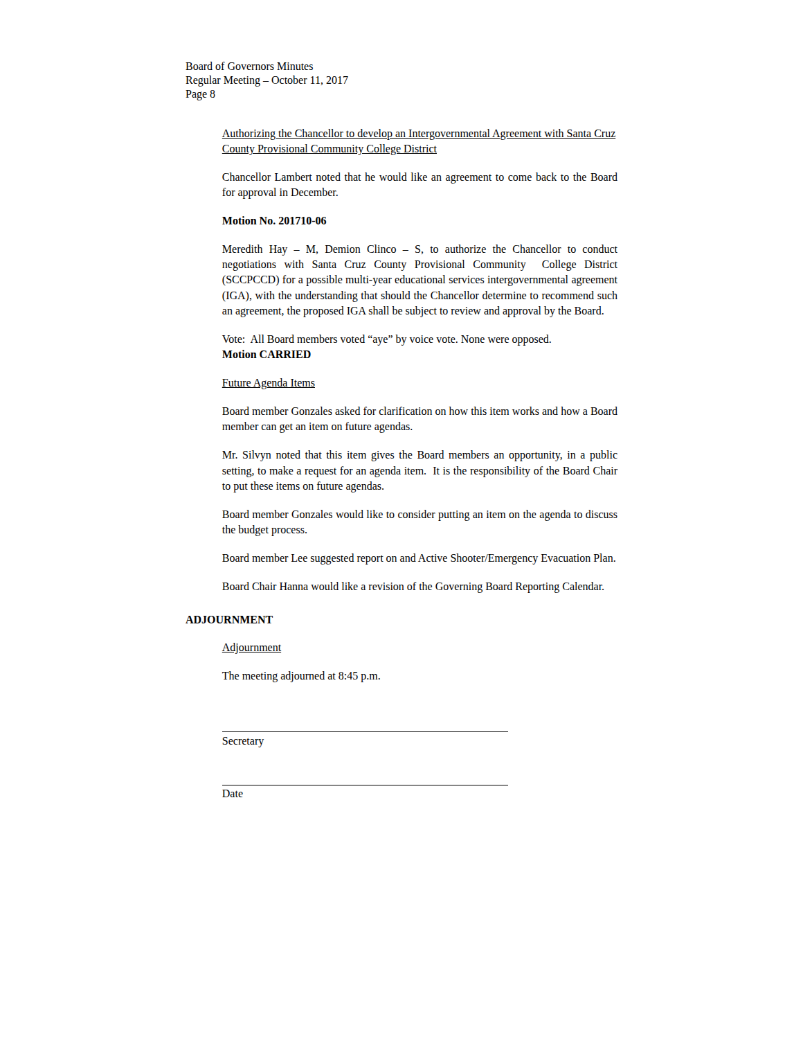Board of Governors Minutes
Regular Meeting – October 11, 2017
Page 8
Authorizing the Chancellor to develop an Intergovernmental Agreement with Santa Cruz County Provisional Community College District
Chancellor Lambert noted that he would like an agreement to come back to the Board for approval in December.
Motion No. 201710-06
Meredith Hay – M, Demion Clinco – S, to authorize the Chancellor to conduct negotiations with Santa Cruz County Provisional Community College District (SCCPCCD) for a possible multi-year educational services intergovernmental agreement (IGA), with the understanding that should the Chancellor determine to recommend such an agreement, the proposed IGA shall be subject to review and approval by the Board.
Vote: All Board members voted “aye” by voice vote. None were opposed.
Motion CARRIED
Future Agenda Items
Board member Gonzales asked for clarification on how this item works and how a Board member can get an item on future agendas.
Mr. Silvyn noted that this item gives the Board members an opportunity, in a public setting, to make a request for an agenda item. It is the responsibility of the Board Chair to put these items on future agendas.
Board member Gonzales would like to consider putting an item on the agenda to discuss the budget process.
Board member Lee suggested report on and Active Shooter/Emergency Evacuation Plan.
Board Chair Hanna would like a revision of the Governing Board Reporting Calendar.
ADJOURNMENT
Adjournment
The meeting adjourned at 8:45 p.m.
Secretary
Date